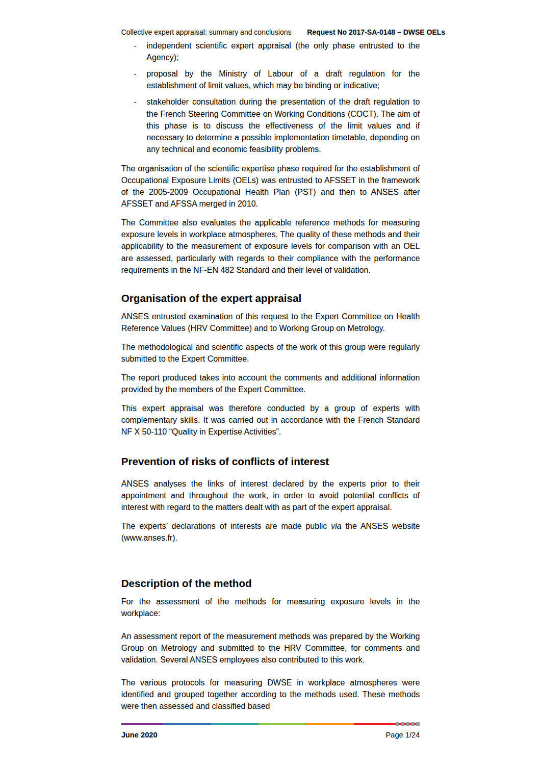Collective expert appraisal: summary and conclusions Request No 2017-SA-0148 – DWSE OELs
independent scientific expert appraisal (the only phase entrusted to the Agency);
proposal by the Ministry of Labour of a draft regulation for the establishment of limit values, which may be binding or indicative;
stakeholder consultation during the presentation of the draft regulation to the French Steering Committee on Working Conditions (COCT). The aim of this phase is to discuss the effectiveness of the limit values and if necessary to determine a possible implementation timetable, depending on any technical and economic feasibility problems.
The organisation of the scientific expertise phase required for the establishment of Occupational Exposure Limits (OELs) was entrusted to AFSSET in the framework of the 2005-2009 Occupational Health Plan (PST) and then to ANSES after AFSSET and AFSSA merged in 2010.
The Committee also evaluates the applicable reference methods for measuring exposure levels in workplace atmospheres. The quality of these methods and their applicability to the measurement of exposure levels for comparison with an OEL are assessed, particularly with regards to their compliance with the performance requirements in the NF-EN 482 Standard and their level of validation.
Organisation of the expert appraisal
ANSES entrusted examination of this request to the Expert Committee on Health Reference Values (HRV Committee) and to Working Group on Metrology.
The methodological and scientific aspects of the work of this group were regularly submitted to the Expert Committee.
The report produced takes into account the comments and additional information provided by the members of the Expert Committee.
This expert appraisal was therefore conducted by a group of experts with complementary skills. It was carried out in accordance with the French Standard NF X 50-110 “Quality in Expertise Activities”.
Prevention of risks of conflicts of interest
ANSES analyses the links of interest declared by the experts prior to their appointment and throughout the work, in order to avoid potential conflicts of interest with regard to the matters dealt with as part of the expert appraisal.
The experts’ declarations of interests are made public via the ANSES website (www.anses.fr).
Description of the method
For the assessment of the methods for measuring exposure levels in the workplace:
An assessment report of the measurement methods was prepared by the Working Group on Metrology and submitted to the HRV Committee, for comments and validation. Several ANSES employees also contributed to this work.
The various protocols for measuring DWSE in workplace atmospheres were identified and grouped together according to the methods used. These methods were then assessed and classified based
June 2020 Page 1/24